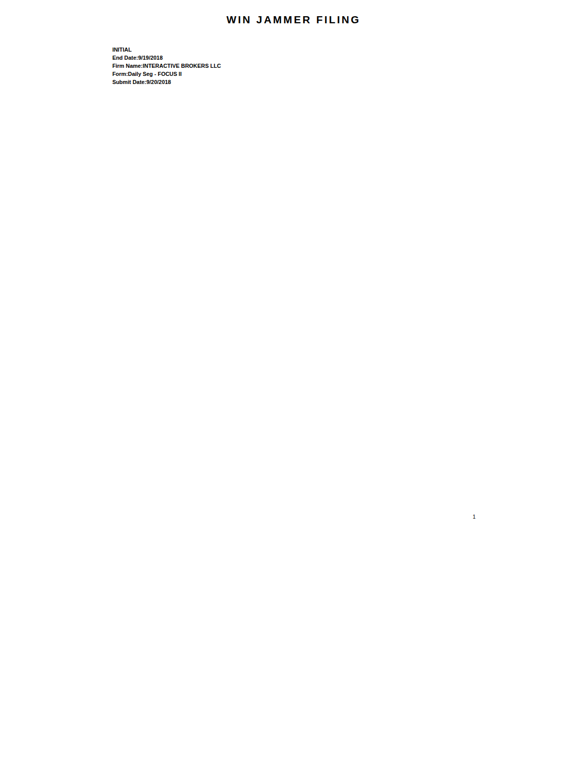WIN JAMMER FILING
INITIAL
End Date:9/19/2018
Firm Name:INTERACTIVE BROKERS LLC
Form:Daily Seg - FOCUS II
Submit Date:9/20/2018
1